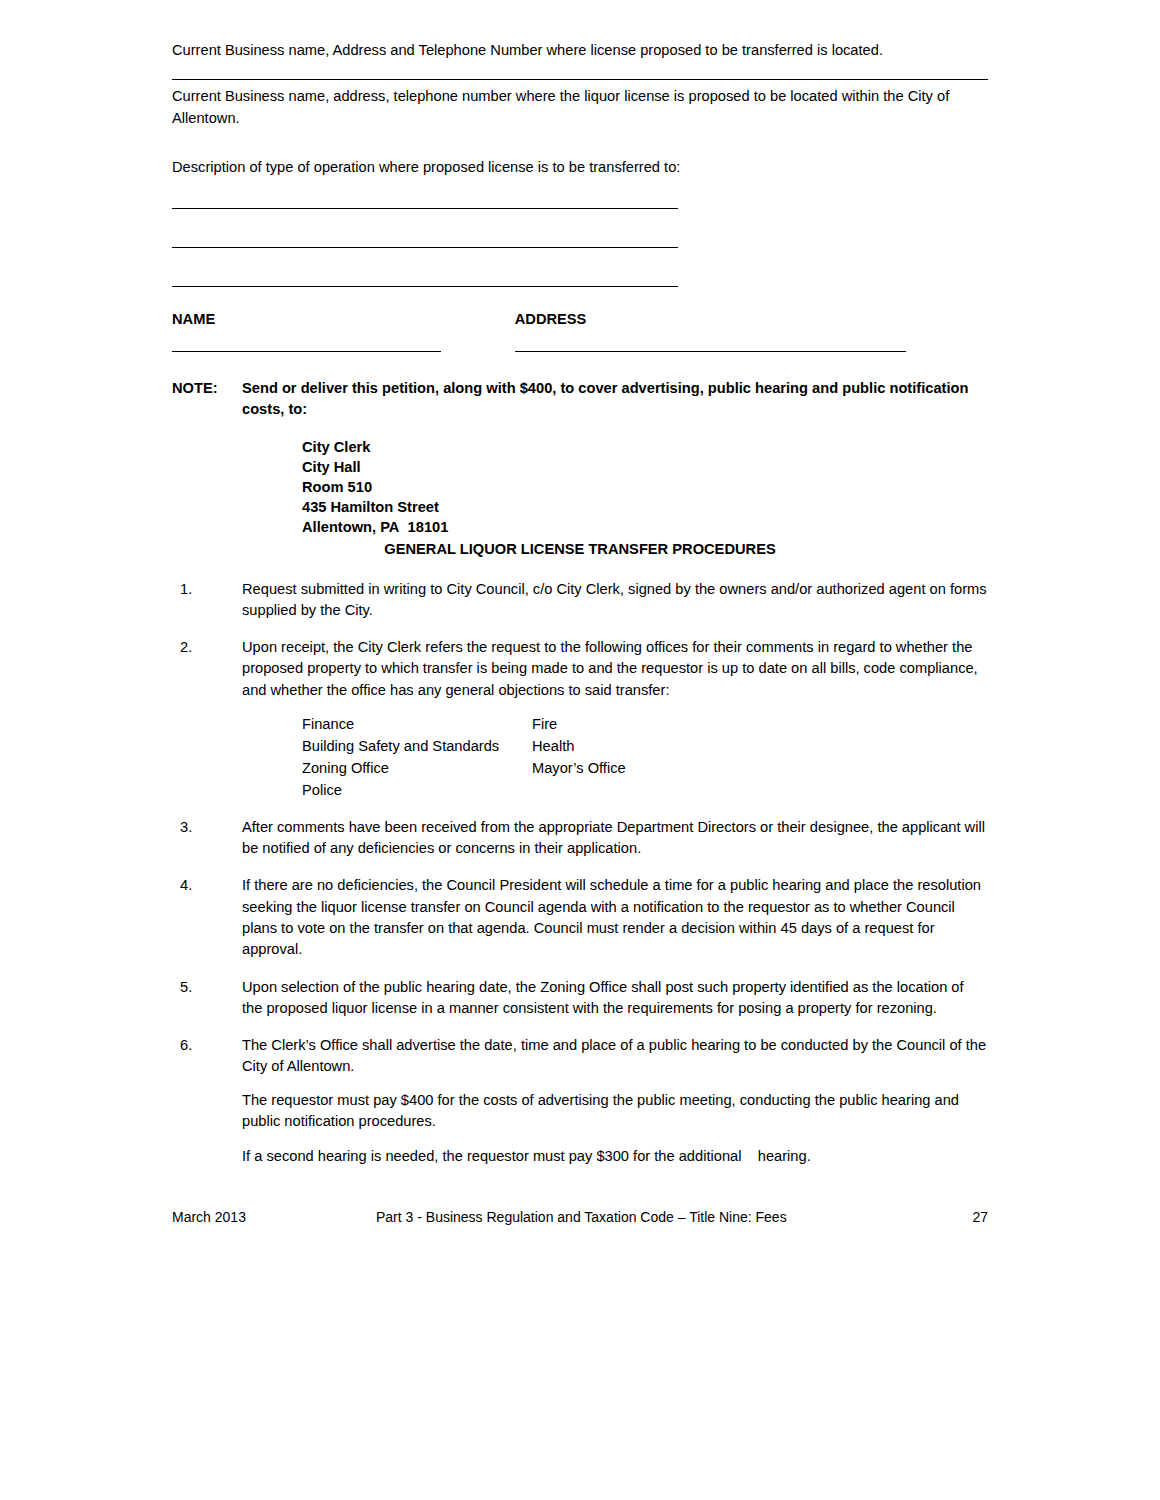Current Business name, Address and Telephone Number where license proposed to be transferred is located.
Current Business name, address, telephone number where the liquor license is proposed to be located within the City of Allentown.
Description of type of operation where proposed license is to be transferred to:
NAME
ADDRESS
NOTE:
Send or deliver this petition, along with $400, to cover advertising, public hearing and public notification costs, to:
City Clerk
City Hall
Room 510
435 Hamilton Street
Allentown, PA 18101
GENERAL LIQUOR LICENSE TRANSFER PROCEDURES
Request submitted in writing to City Council, c/o City Clerk, signed by the owners and/or authorized agent on forms supplied by the City.
Upon receipt, the City Clerk refers the request to the following offices for their comments in regard to whether the proposed property to which transfer is being made to and the requestor is up to date on all bills, code compliance, and whether the office has any general objections to said transfer:
Finance
Building Safety and Standards
Zoning Office
Police
Fire
Health
Mayor’s Office
After comments have been received from the appropriate Department Directors or their designee, the applicant will be notified of any deficiencies or concerns in their application.
If there are no deficiencies, the Council President will schedule a time for a public hearing and place the resolution seeking the liquor license transfer on Council agenda with a notification to the requestor as to whether Council plans to vote on the transfer on that agenda. Council must render a decision within 45 days of a request for approval.
Upon selection of the public hearing date, the Zoning Office shall post such property identified as the location of the proposed liquor license in a manner consistent with the requirements for posing a property for rezoning.
The Clerk’s Office shall advertise the date, time and place of a public hearing to be conducted by the Council of the City of Allentown.
The requestor must pay $400 for the costs of advertising the public meeting, conducting the public hearing and public notification procedures.
If a second hearing is needed, the requestor must pay $300 for the additional hearing.
March 2013
Part 3 - Business Regulation and Taxation Code – Title Nine: Fees
27